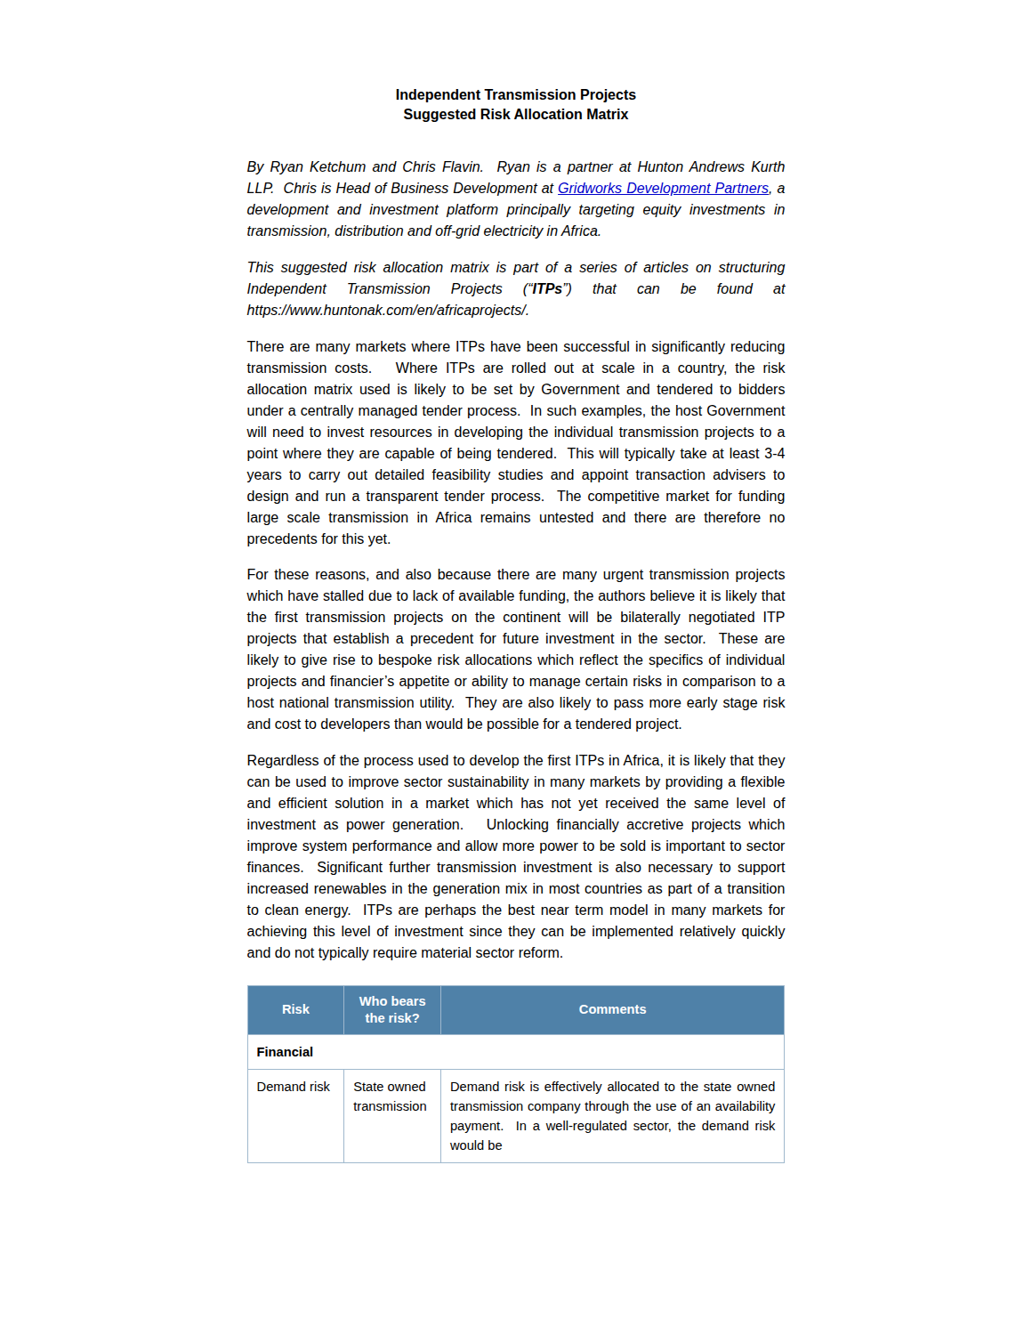Independent Transmission Projects Suggested Risk Allocation Matrix
By Ryan Ketchum and Chris Flavin. Ryan is a partner at Hunton Andrews Kurth LLP. Chris is Head of Business Development at Gridworks Development Partners, a development and investment platform principally targeting equity investments in transmission, distribution and off-grid electricity in Africa.
This suggested risk allocation matrix is part of a series of articles on structuring Independent Transmission Projects (“ITPs”) that can be found at https://www.huntonak.com/en/africaprojects/.
There are many markets where ITPs have been successful in significantly reducing transmission costs. Where ITPs are rolled out at scale in a country, the risk allocation matrix used is likely to be set by Government and tendered to bidders under a centrally managed tender process. In such examples, the host Government will need to invest resources in developing the individual transmission projects to a point where they are capable of being tendered. This will typically take at least 3-4 years to carry out detailed feasibility studies and appoint transaction advisers to design and run a transparent tender process. The competitive market for funding large scale transmission in Africa remains untested and there are therefore no precedents for this yet.
For these reasons, and also because there are many urgent transmission projects which have stalled due to lack of available funding, the authors believe it is likely that the first transmission projects on the continent will be bilaterally negotiated ITP projects that establish a precedent for future investment in the sector. These are likely to give rise to bespoke risk allocations which reflect the specifics of individual projects and financier’s appetite or ability to manage certain risks in comparison to a host national transmission utility. They are also likely to pass more early stage risk and cost to developers than would be possible for a tendered project.
Regardless of the process used to develop the first ITPs in Africa, it is likely that they can be used to improve sector sustainability in many markets by providing a flexible and efficient solution in a market which has not yet received the same level of investment as power generation. Unlocking financially accretive projects which improve system performance and allow more power to be sold is important to sector finances. Significant further transmission investment is also necessary to support increased renewables in the generation mix in most countries as part of a transition to clean energy. ITPs are perhaps the best near term model in many markets for achieving this level of investment since they can be implemented relatively quickly and do not typically require material sector reform.
| Risk | Who bears the risk? | Comments |
| --- | --- | --- |
| Financial |
| Demand risk | State owned transmission | Demand risk is effectively allocated to the state owned transmission company through the use of an availability payment. In a well-regulated sector, the demand risk would be |